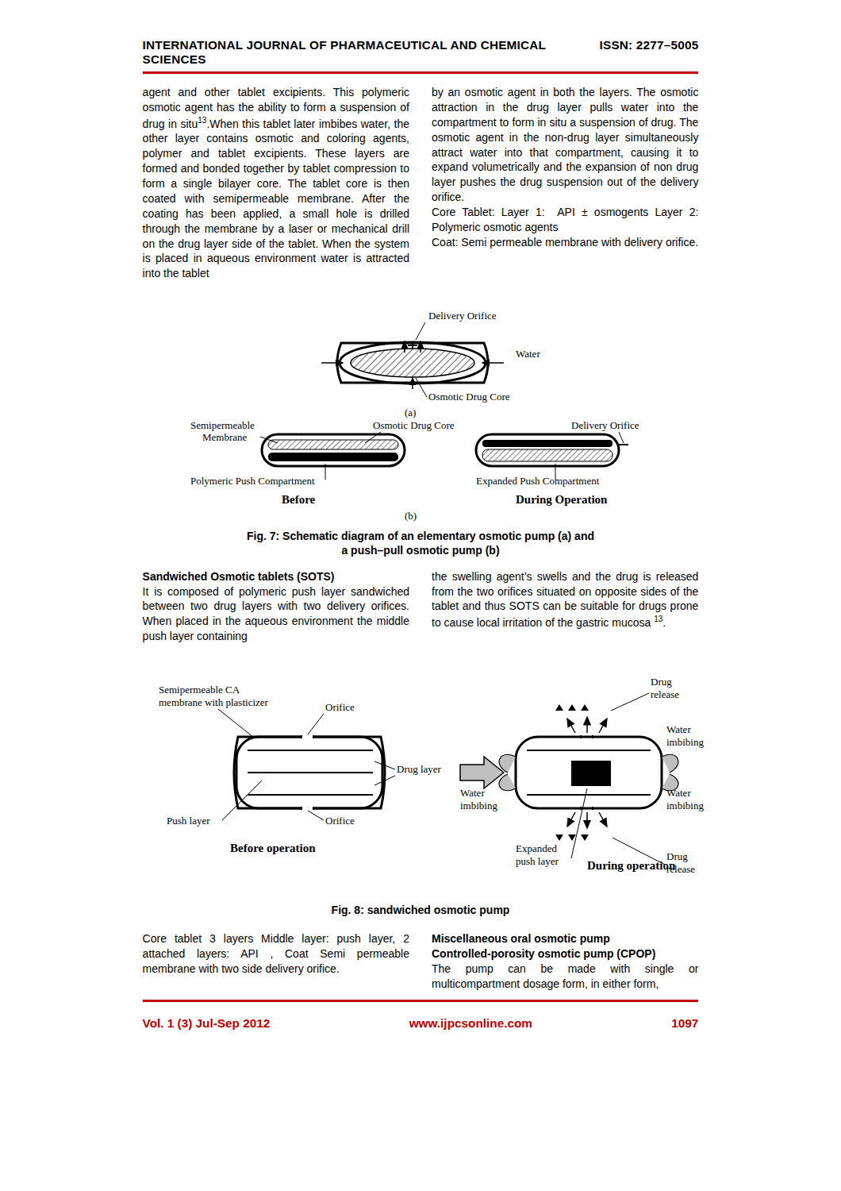INTERNATIONAL JOURNAL OF PHARMACEUTICAL AND CHEMICAL SCIENCES
ISSN: 2277–5005
agent and other tablet excipients. This polymeric osmotic agent has the ability to form a suspension of drug in situ13.When this tablet later imbibes water, the other layer contains osmotic and coloring agents, polymer and tablet excipients. These layers are formed and bonded together by tablet compression to form a single bilayer core. The tablet core is then coated with semipermeable membrane. After the coating has been applied, a small hole is drilled through the membrane by a laser or mechanical drill on the drug layer side of the tablet. When the system is placed in aqueous environment water is attracted into the tablet
by an osmotic agent in both the layers. The osmotic attraction in the drug layer pulls water into the compartment to form in situ a suspension of drug. The osmotic agent in the non-drug layer simultaneously attract water into that compartment, causing it to expand volumetrically and the expansion of non drug layer pushes the drug suspension out of the delivery orifice.
Core Tablet: Layer 1: API ± osmogents Layer 2: Polymeric osmotic agents
Coat: Semi permeable membrane with delivery orifice.
Delivery Orifice Water Osmotic Drug Core (a) Semipermeable Membrane Osmotic Drug Core Delivery Orifice Polymeric Push Compartment Expanded Push Compartment Before During Operation (b)
Fig. 7: Schematic diagram of an elementary osmotic pump (a) and
a push–pull osmotic pump (b)
Sandwiched Osmotic tablets (SOTS)
It is composed of polymeric push layer sandwiched between two drug layers with two delivery orifices. When placed in the aqueous environment the middle push layer containing
the swelling agent’s swells and the drug is released from the two orifices situated on opposite sides of the tablet and thus SOTS can be suitable for drugs prone to cause local irritation of the gastric mucosa 13.
Semipermeable CA membrane with plasticizer Orifice Drug layer Push layer Orifice Before operation Drug release Water imbibing Water imbibing Water imbibing Expanded push layer During operation Drug release
Fig. 8: sandwiched osmotic pump
Core tablet 3 layers Middle layer: push layer, 2 attached layers: API , Coat Semi permeable membrane with two side delivery orifice.
Miscellaneous oral osmotic pump
Controlled-porosity osmotic pump (CPOP)
The pump can be made with single or multicompartment dosage form, in either form,
Vol. 1 (3) Jul-Sep 2012
www.ijpcsonline.com
1097